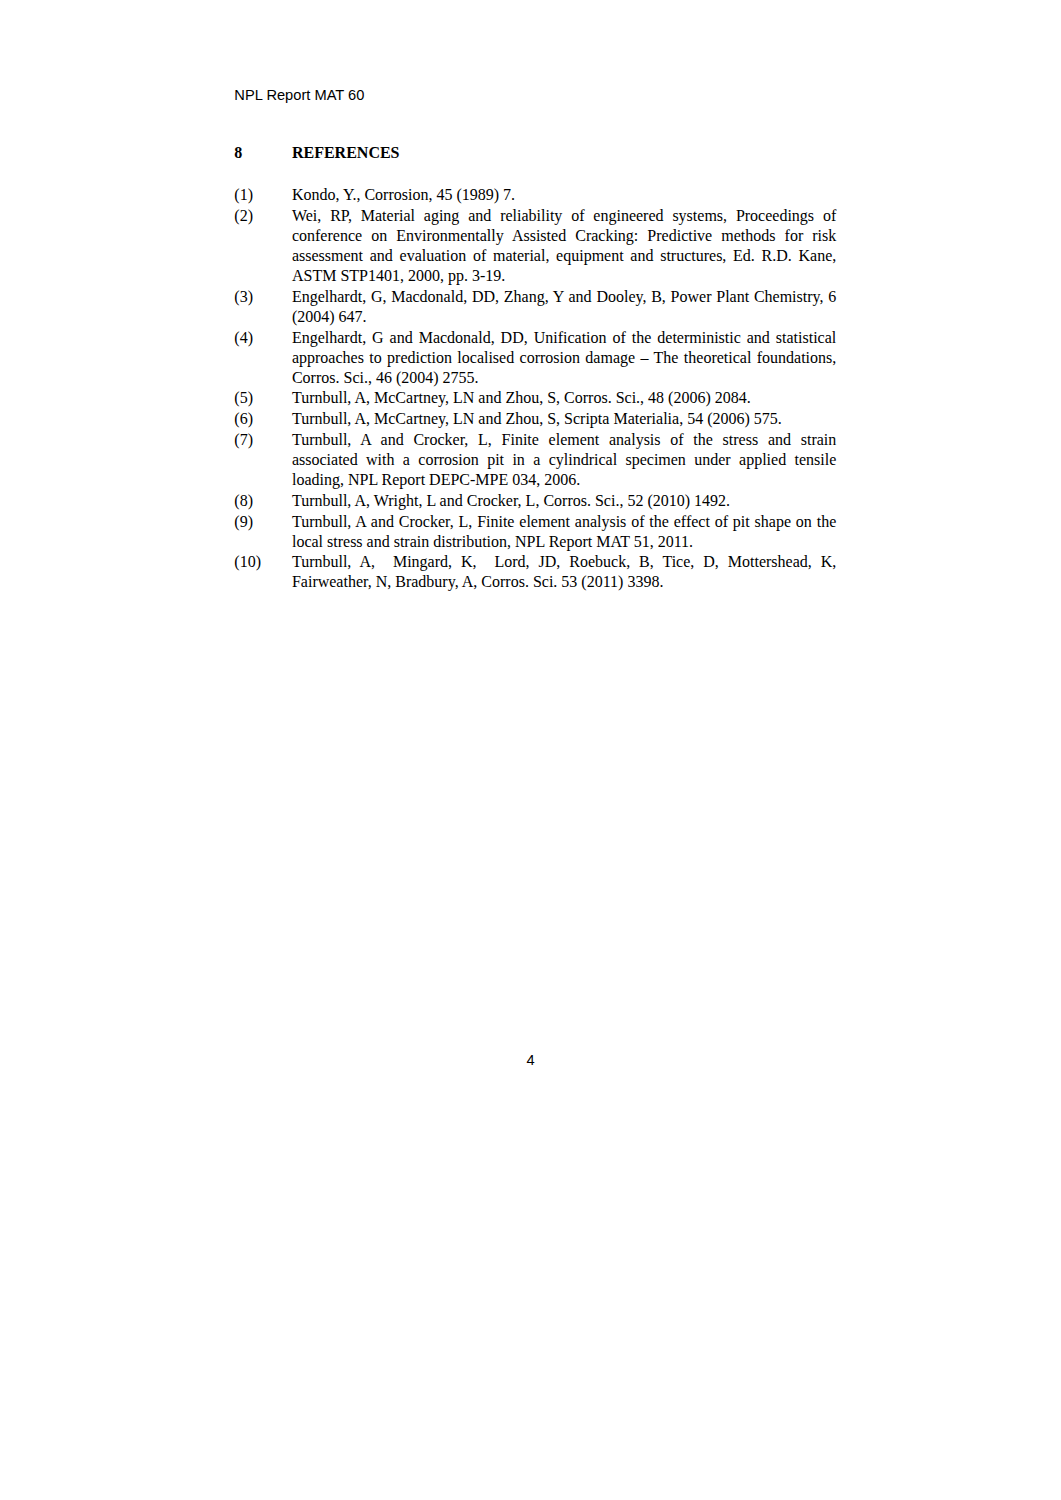NPL Report MAT 60
8 REFERENCES
(1) Kondo, Y., Corrosion, 45 (1989) 7.
(2) Wei, RP, Material aging and reliability of engineered systems, Proceedings of conference on Environmentally Assisted Cracking: Predictive methods for risk assessment and evaluation of material, equipment and structures, Ed. R.D. Kane, ASTM STP1401, 2000, pp. 3-19.
(3) Engelhardt, G, Macdonald, DD, Zhang, Y and Dooley, B, Power Plant Chemistry, 6 (2004) 647.
(4) Engelhardt, G and Macdonald, DD, Unification of the deterministic and statistical approaches to prediction localised corrosion damage – The theoretical foundations, Corros. Sci., 46 (2004) 2755.
(5) Turnbull, A, McCartney, LN and Zhou, S, Corros. Sci., 48 (2006) 2084.
(6) Turnbull, A, McCartney, LN and Zhou, S, Scripta Materialia, 54 (2006) 575.
(7) Turnbull, A and Crocker, L, Finite element analysis of the stress and strain associated with a corrosion pit in a cylindrical specimen under applied tensile loading, NPL Report DEPC-MPE 034, 2006.
(8) Turnbull, A, Wright, L and Crocker, L, Corros. Sci., 52 (2010) 1492.
(9) Turnbull, A and Crocker, L, Finite element analysis of the effect of pit shape on the local stress and strain distribution, NPL Report MAT 51, 2011.
(10) Turnbull, A, Mingard, K, Lord, JD, Roebuck, B, Tice, D, Mottershead, K, Fairweather, N, Bradbury, A, Corros. Sci. 53 (2011) 3398.
4